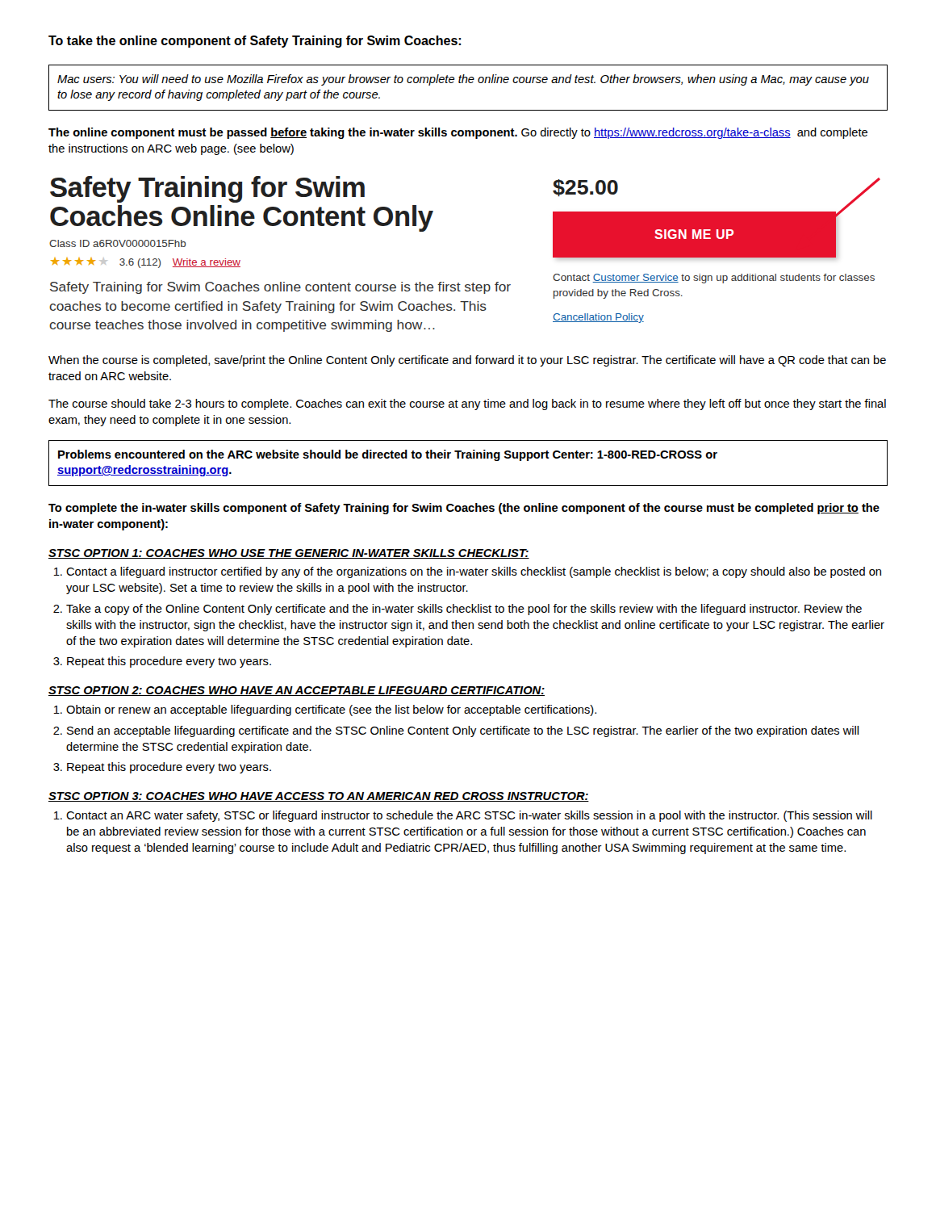To take the online component of Safety Training for Swim Coaches:
Mac users: You will need to use Mozilla Firefox as your browser to complete the online course and test. Other browsers, when using a Mac, may cause you to lose any record of having completed any part of the course.
The online component must be passed before taking the in-water skills component. Go directly to https://www.redcross.org/take-a-class and complete the instructions on ARC web page. (see below)
| Safety Training for Swim Coaches Online Content Only Class ID a6R0V0000015Fhb ★★★★ ★ 3.6 (112) Write a review Safety Training for Swim Coaches online content course is the first step for coaches to become certified in Safety Training for Swim Coaches. This course teaches those involved in competitive swimming how… | $25.00 SIGN ME UP Contact Customer Service to sign up additional students for classes provided by the Red Cross. Cancellation Policy |
When the course is completed, save/print the Online Content Only certificate and forward it to your LSC registrar. The certificate will have a QR code that can be traced on ARC website.
The course should take 2-3 hours to complete. Coaches can exit the course at any time and log back in to resume where they left off but once they start the final exam, they need to complete it in one session.
Problems encountered on the ARC website should be directed to their Training Support Center: 1-800-RED-CROSS or support@redcrosstraining.org.
To complete the in-water skills component of Safety Training for Swim Coaches (the online component of the course must be completed prior to the in-water component):
STSC OPTION 1: COACHES WHO USE THE GENERIC IN-WATER SKILLS CHECKLIST:
Contact a lifeguard instructor certified by any of the organizations on the in-water skills checklist (sample checklist is below; a copy should also be posted on your LSC website). Set a time to review the skills in a pool with the instructor.
Take a copy of the Online Content Only certificate and the in-water skills checklist to the pool for the skills review with the lifeguard instructor. Review the skills with the instructor, sign the checklist, have the instructor sign it, and then send both the checklist and online certificate to your LSC registrar. The earlier of the two expiration dates will determine the STSC credential expiration date.
Repeat this procedure every two years.
STSC OPTION 2: COACHES WHO HAVE AN ACCEPTABLE LIFEGUARD CERTIFICATION:
Obtain or renew an acceptable lifeguarding certificate (see the list below for acceptable certifications).
Send an acceptable lifeguarding certificate and the STSC Online Content Only certificate to the LSC registrar. The earlier of the two expiration dates will determine the STSC credential expiration date.
Repeat this procedure every two years.
STSC OPTION 3: COACHES WHO HAVE ACCESS TO AN AMERICAN RED CROSS INSTRUCTOR:
Contact an ARC water safety, STSC or lifeguard instructor to schedule the ARC STSC in-water skills session in a pool with the instructor. (This session will be an abbreviated review session for those with a current STSC certification or a full session for those without a current STSC certification.) Coaches can also request a ‘blended learning’ course to include Adult and Pediatric CPR/AED, thus fulfilling another USA Swimming requirement at the same time.